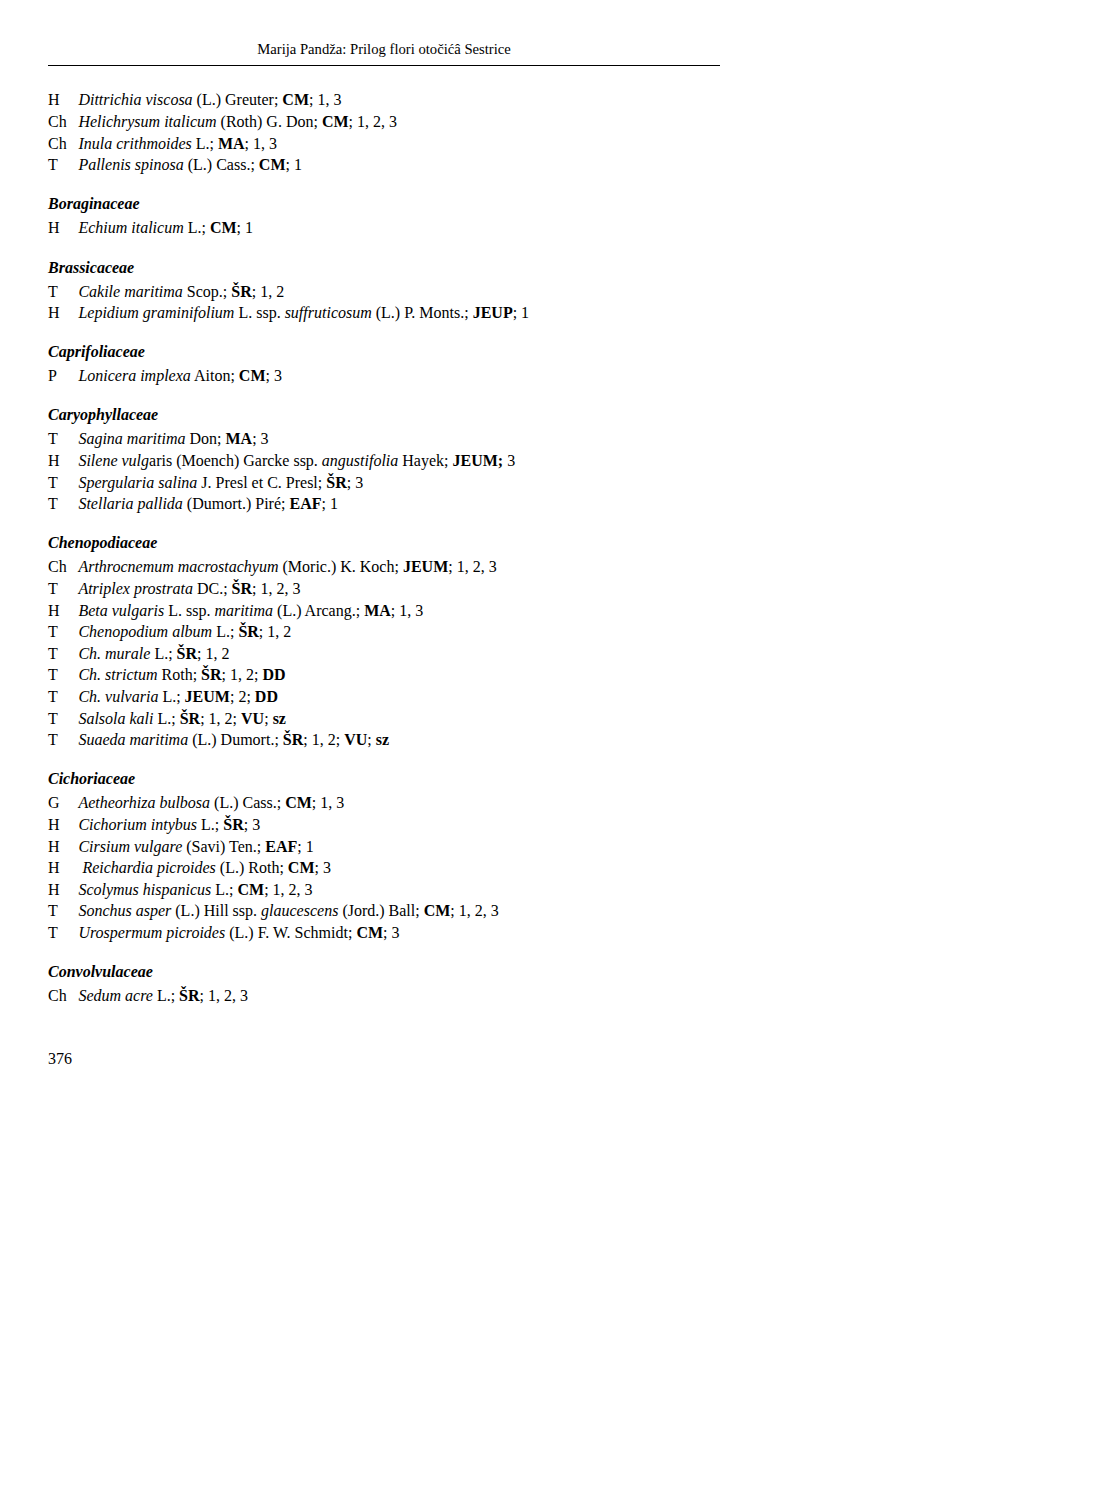Marija Pandža: Prilog flori otočićâ Sestrice
HDittrichia viscosa (L.) Greuter; CM; 1, 3
Ch Helichrysum italicum (Roth) G. Don; CM; 1, 2, 3
Ch Inula crithmoides L.; MA; 1, 3
TPallenis spinosa (L.) Cass.; CM; 1
Boraginaceae
HEchium italicum L.; CM; 1
Brassicaceae
TCakile maritima Scop.; ŠR; 1, 2
HLepidium graminifolium L. ssp. suffruticosum (L.) P. Monts.; JEUP; 1
Caprifoliaceae
PLonicera implexa Aiton; CM; 3
Caryophyllaceae
TSagina maritima Don; MA; 3
HSilene vulgaris (Moench) Garcke ssp. angustifolia Hayek; JEUM; 3
TSpergularia salina J. Presl et C. Presl; ŠR; 3
TStellaria pallida (Dumort.) Piré; EAF; 1
Chenopodiaceae
Ch Arthrocnemum macrostachyum (Moric.) K. Koch; JEUM; 1, 2, 3
TAtriplex prostrata DC.; ŠR; 1, 2, 3
HBeta vulgaris L. ssp. maritima (L.) Arcang.; MA; 1, 3
TChenopodium album L.; ŠR; 1, 2
TCh. murale L.; ŠR; 1, 2
TCh. strictum Roth; ŠR; 1, 2; DD
TCh. vulvaria L.; JEUM; 2; DD
TSalsola kali L.; ŠR; 1, 2; VU; sz
TSuaeda maritima (L.) Dumort.; ŠR; 1, 2; VU; sz
Cichoriaceae
GAetheorhiza bulbosa (L.) Cass.; CM; 1, 3
HCichorium intybus L.; ŠR; 3
HCirsium vulgare (Savi) Ten.; EAF; 1
H Reichardia picroides (L.) Roth; CM; 3
HScolymus hispanicus L.; CM; 1, 2, 3
TSonchus asper (L.) Hill ssp. glaucescens (Jord.) Ball; CM; 1, 2, 3
TUrospermum picroides (L.) F. W. Schmidt; CM; 3
Convolvulaceae
Ch Sedum acre L.; ŠR; 1, 2, 3
376